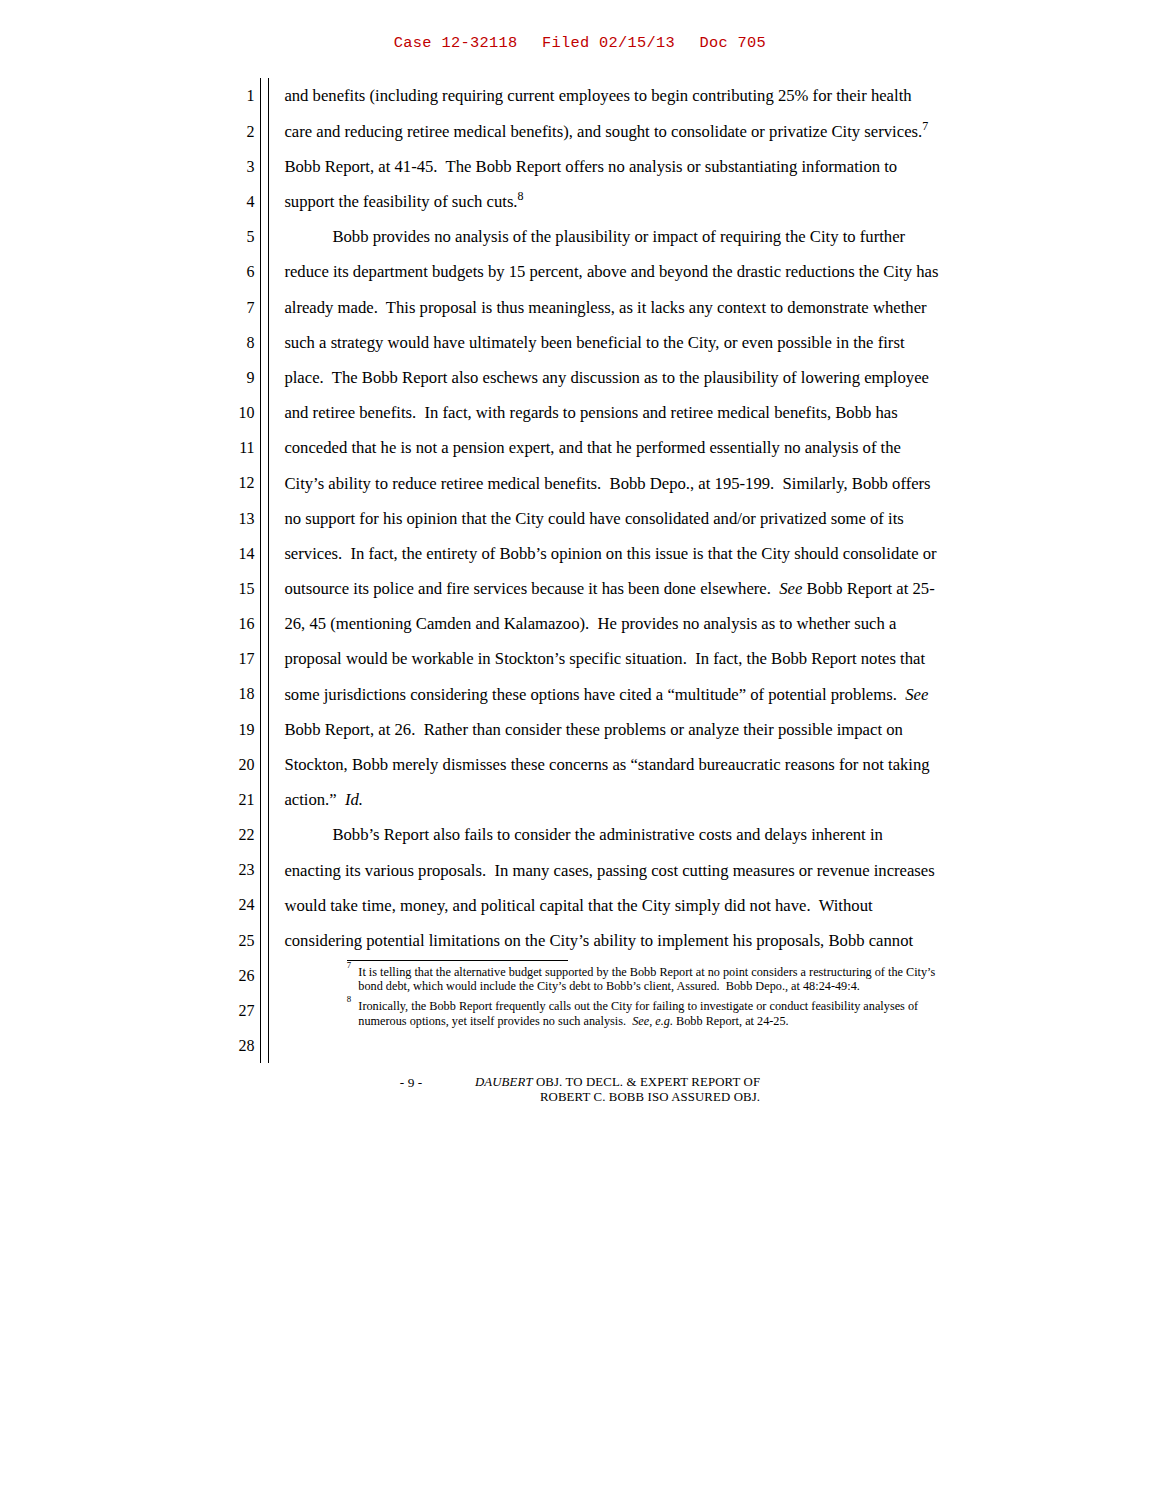Case 12-32118 Filed 02/15/13 Doc 705
1
2
3
4
5
6
7
8
9
10
11
12
13
14
15
16
17
18
19
20
21
22
23
24
25
26
27
28
and benefits (including requiring current employees to begin contributing 25% for their health care and reducing retiree medical benefits), and sought to consolidate or privatize City services.7 Bobb Report, at 41-45. The Bobb Report offers no analysis or substantiating information to support the feasibility of such cuts.8
Bobb provides no analysis of the plausibility or impact of requiring the City to further reduce its department budgets by 15 percent, above and beyond the drastic reductions the City has already made. This proposal is thus meaningless, as it lacks any context to demonstrate whether such a strategy would have ultimately been beneficial to the City, or even possible in the first place. The Bobb Report also eschews any discussion as to the plausibility of lowering employee and retiree benefits. In fact, with regards to pensions and retiree medical benefits, Bobb has conceded that he is not a pension expert, and that he performed essentially no analysis of the City’s ability to reduce retiree medical benefits. Bobb Depo., at 195-199. Similarly, Bobb offers no support for his opinion that the City could have consolidated and/or privatized some of its services. In fact, the entirety of Bobb’s opinion on this issue is that the City should consolidate or outsource its police and fire services because it has been done elsewhere. See Bobb Report at 25-26, 45 (mentioning Camden and Kalamazoo). He provides no analysis as to whether such a proposal would be workable in Stockton’s specific situation. In fact, the Bobb Report notes that some jurisdictions considering these options have cited a “multitude” of potential problems. See Bobb Report, at 26. Rather than consider these problems or analyze their possible impact on Stockton, Bobb merely dismisses these concerns as “standard bureaucratic reasons for not taking action.” Id.
Bobb’s Report also fails to consider the administrative costs and delays inherent in enacting its various proposals. In many cases, passing cost cutting measures or revenue increases would take time, money, and political capital that the City simply did not have. Without considering potential limitations on the City’s ability to implement his proposals, Bobb cannot
7 It is telling that the alternative budget supported by the Bobb Report at no point considers a restructuring of the City’s bond debt, which would include the City’s debt to Bobb’s client, Assured. Bobb Depo., at 48:24-49:4.
8 Ironically, the Bobb Report frequently calls out the City for failing to investigate or conduct feasibility analyses of numerous options, yet itself provides no such analysis. See, e.g. Bobb Report, at 24-25.
- 9 -
DAUBERT OBJ. TO DECL. & EXPERT REPORT OF
ROBERT C. BOBB ISO ASSURED OBJ.